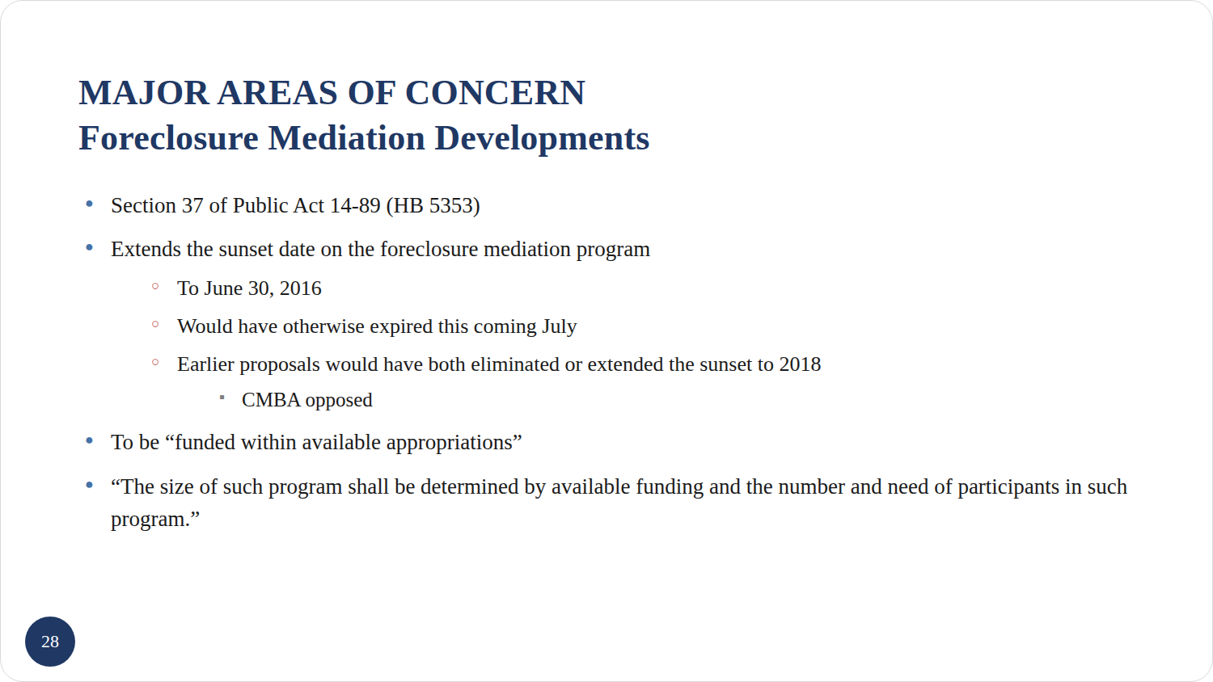MAJOR AREAS OF CONCERNForeclosure Mediation Developments
Section 37 of Public Act 14-89 (HB 5353)
Extends the sunset date on the foreclosure mediation program
To June 30, 2016
Would have otherwise expired this coming July
Earlier proposals would have both eliminated or extended the sunset to 2018
CMBA opposed
To be “funded within available appropriations”
“The size of such program shall be determined by available funding and the number and need of participants in such program.”
28